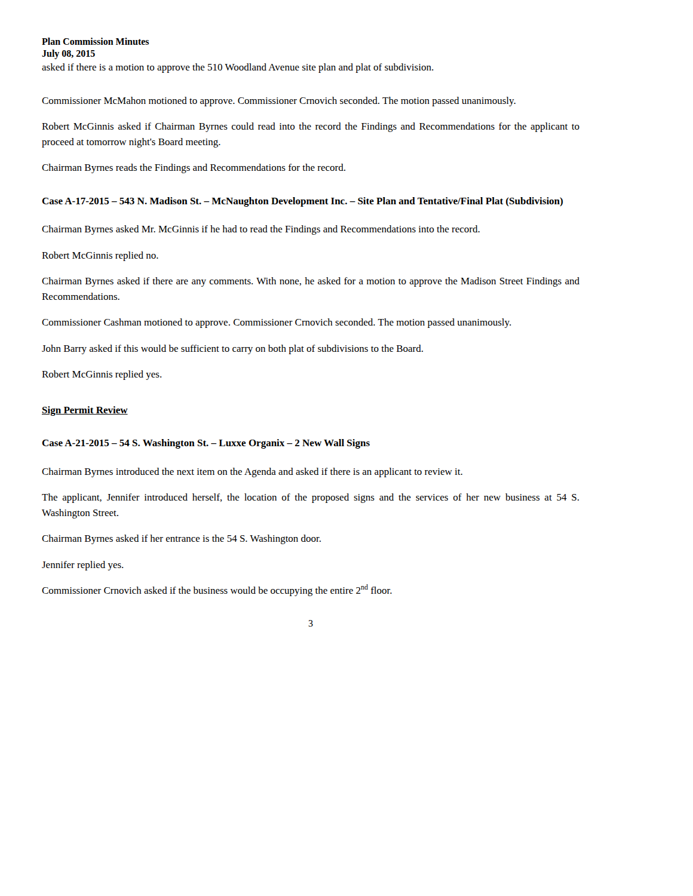Plan Commission Minutes
July 08, 2015
asked if there is a motion to approve the 510 Woodland Avenue site plan and plat of subdivision.
Commissioner McMahon motioned to approve. Commissioner Crnovich seconded. The motion passed unanimously.
Robert McGinnis asked if Chairman Byrnes could read into the record the Findings and Recommendations for the applicant to proceed at tomorrow night's Board meeting.
Chairman Byrnes reads the Findings and Recommendations for the record.
Case A-17-2015 – 543 N. Madison St. – McNaughton Development Inc. – Site Plan and Tentative/Final Plat (Subdivision)
Chairman Byrnes asked Mr. McGinnis if he had to read the Findings and Recommendations into the record.
Robert McGinnis replied no.
Chairman Byrnes asked if there are any comments. With none, he asked for a motion to approve the Madison Street Findings and Recommendations.
Commissioner Cashman motioned to approve. Commissioner Crnovich seconded. The motion passed unanimously.
John Barry asked if this would be sufficient to carry on both plat of subdivisions to the Board.
Robert McGinnis replied yes.
Sign Permit Review
Case A-21-2015 – 54 S. Washington St. – Luxxe Organix – 2 New Wall Signs
Chairman Byrnes introduced the next item on the Agenda and asked if there is an applicant to review it.
The applicant, Jennifer introduced herself, the location of the proposed signs and the services of her new business at 54 S. Washington Street.
Chairman Byrnes asked if her entrance is the 54 S. Washington door.
Jennifer replied yes.
Commissioner Crnovich asked if the business would be occupying the entire 2nd floor.
3